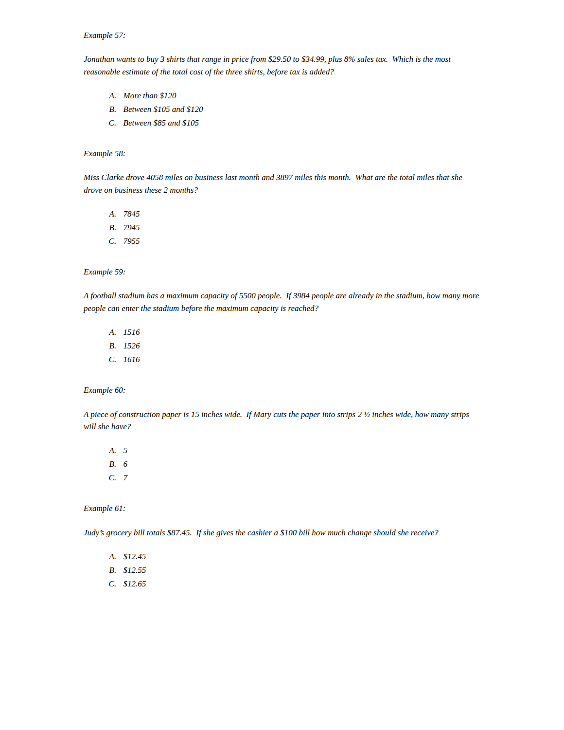Example 57:
Jonathan wants to buy 3 shirts that range in price from $29.50 to $34.99, plus 8% sales tax. Which is the most reasonable estimate of the total cost of the three shirts, before tax is added?
More than $120
Between $105 and $120
Between $85 and $105
Example 58:
Miss Clarke drove 4058 miles on business last month and 3897 miles this month. What are the total miles that she drove on business these 2 months?
7845
7945
7955
Example 59:
A football stadium has a maximum capacity of 5500 people. If 3984 people are already in the stadium, how many more people can enter the stadium before the maximum capacity is reached?
1516
1526
1616
Example 60:
A piece of construction paper is 15 inches wide. If Mary cuts the paper into strips 2 ½ inches wide, how many strips will she have?
5
6
7
Example 61:
Judy’s grocery bill totals $87.45. If she gives the cashier a $100 bill how much change should she receive?
$12.45
$12.55
$12.65